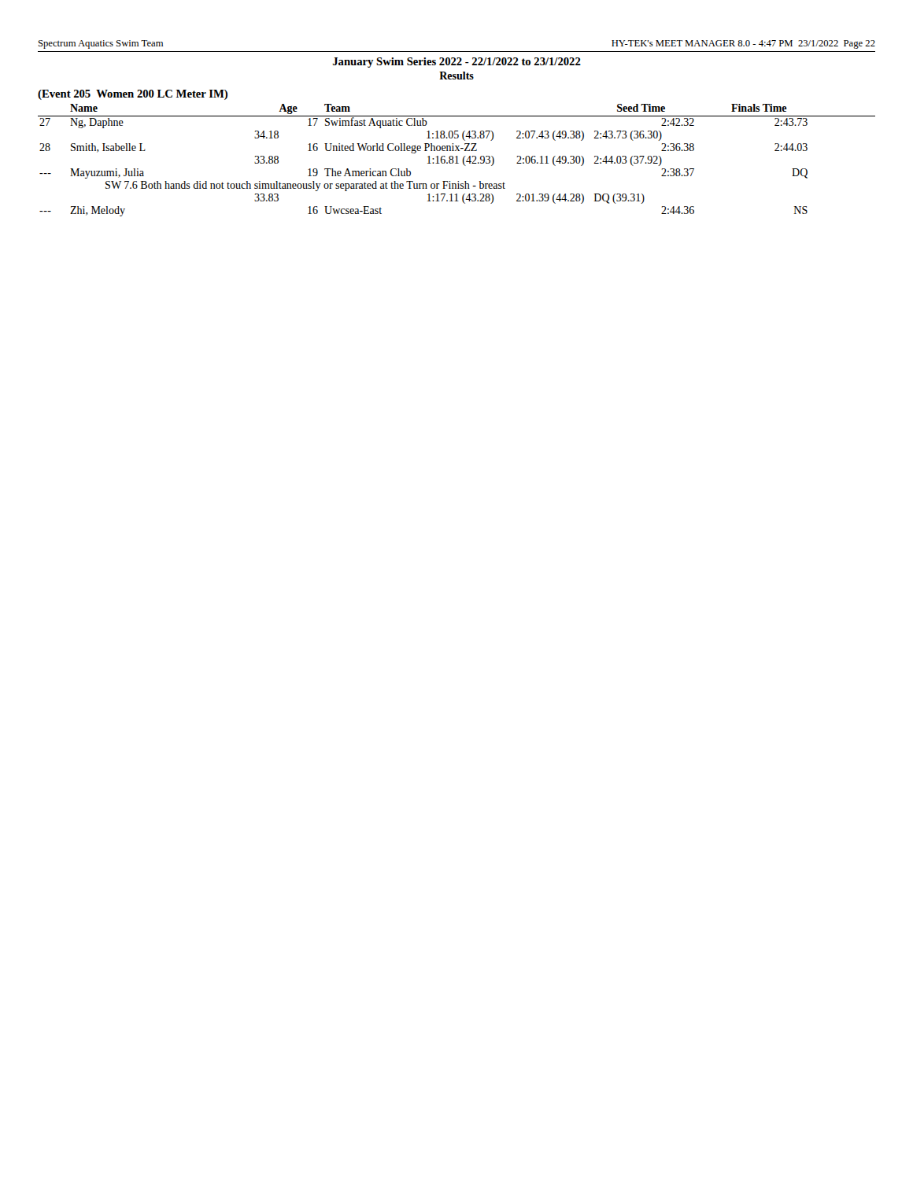Spectrum Aquatics Swim Team
HY-TEK's MEET MANAGER 8.0 - 4:47 PM 23/1/2022 Page 22
January Swim Series 2022 - 22/1/2022 to 23/1/2022
Results
(Event 205 Women 200 LC Meter IM)
| | Name | Age | Team | Seed Time | Finals Time | |
| --- | --- | --- | --- | --- | --- | --- |
| 27 | Ng, Daphne | 17 | Swimfast Aquatic Club | 2:42.32 | 2:43.73 | |
| | 34.18 | 1:18.05 (43.87) 2:07.43 (49.38) | 2:43.73 (36.30) | | |
| 28 | Smith, Isabelle L | 16 | United World College Phoenix-ZZ | 2:36.38 | 2:44.03 | |
| | 33.88 | 1:16.81 (42.93) 2:06.11 (49.30) | 2:44.03 (37.92) | | |
| --- | Mayuzumi, Julia | 19 | The American Club | 2:38.37 | DQ | |
| SW 7.6 Both hands did not touch simultaneously or separated at the Turn or Finish - breast |
| | 33.83 | 1:17.11 (43.28) 2:01.39 (44.28) | DQ (39.31) | | |
| --- | Zhi, Melody | 16 | Uwcsea-East | 2:44.36 | NS | |